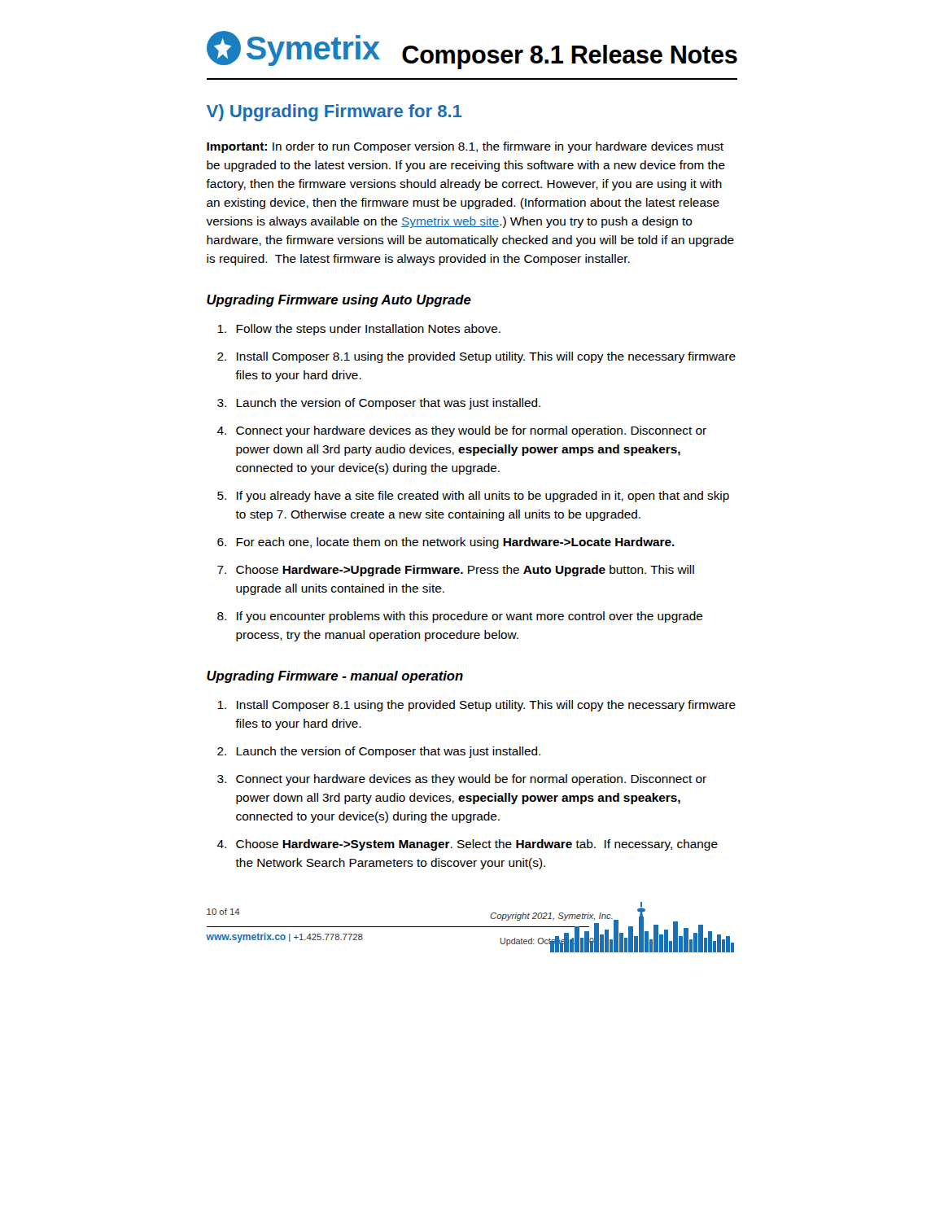Symetrix
Composer 8.1 Release Notes
V) Upgrading Firmware for 8.1
Important: In order to run Composer version 8.1, the firmware in your hardware devices must be upgraded to the latest version. If you are receiving this software with a new device from the factory, then the firmware versions should already be correct. However, if you are using it with an existing device, then the firmware must be upgraded. (Information about the latest release versions is always available on the Symetrix web site.) When you try to push a design to hardware, the firmware versions will be automatically checked and you will be told if an upgrade is required. The latest firmware is always provided in the Composer installer.
Upgrading Firmware using Auto Upgrade
Follow the steps under Installation Notes above.
Install Composer 8.1 using the provided Setup utility. This will copy the necessary firmware files to your hard drive.
Launch the version of Composer that was just installed.
Connect your hardware devices as they would be for normal operation. Disconnect or power down all 3rd party audio devices, especially power amps and speakers, connected to your device(s) during the upgrade.
If you already have a site file created with all units to be upgraded in it, open that and skip to step 7. Otherwise create a new site containing all units to be upgraded.
For each one, locate them on the network using Hardware->Locate Hardware.
Choose Hardware->Upgrade Firmware. Press the Auto Upgrade button. This will upgrade all units contained in the site.
If you encounter problems with this procedure or want more control over the upgrade process, try the manual operation procedure below.
Upgrading Firmware - manual operation
Install Composer 8.1 using the provided Setup utility. This will copy the necessary firmware files to your hard drive.
Launch the version of Composer that was just installed.
Connect your hardware devices as they would be for normal operation. Disconnect or power down all 3rd party audio devices, especially power amps and speakers, connected to your device(s) during the upgrade.
Choose Hardware->System Manager. Select the Hardware tab. If necessary, change the Network Search Parameters to discover your unit(s).
10 of 14
Copyright 2021, Symetrix, Inc.
www.symetrix.co | +1.425.778.7728
Updated: October 11, 2021